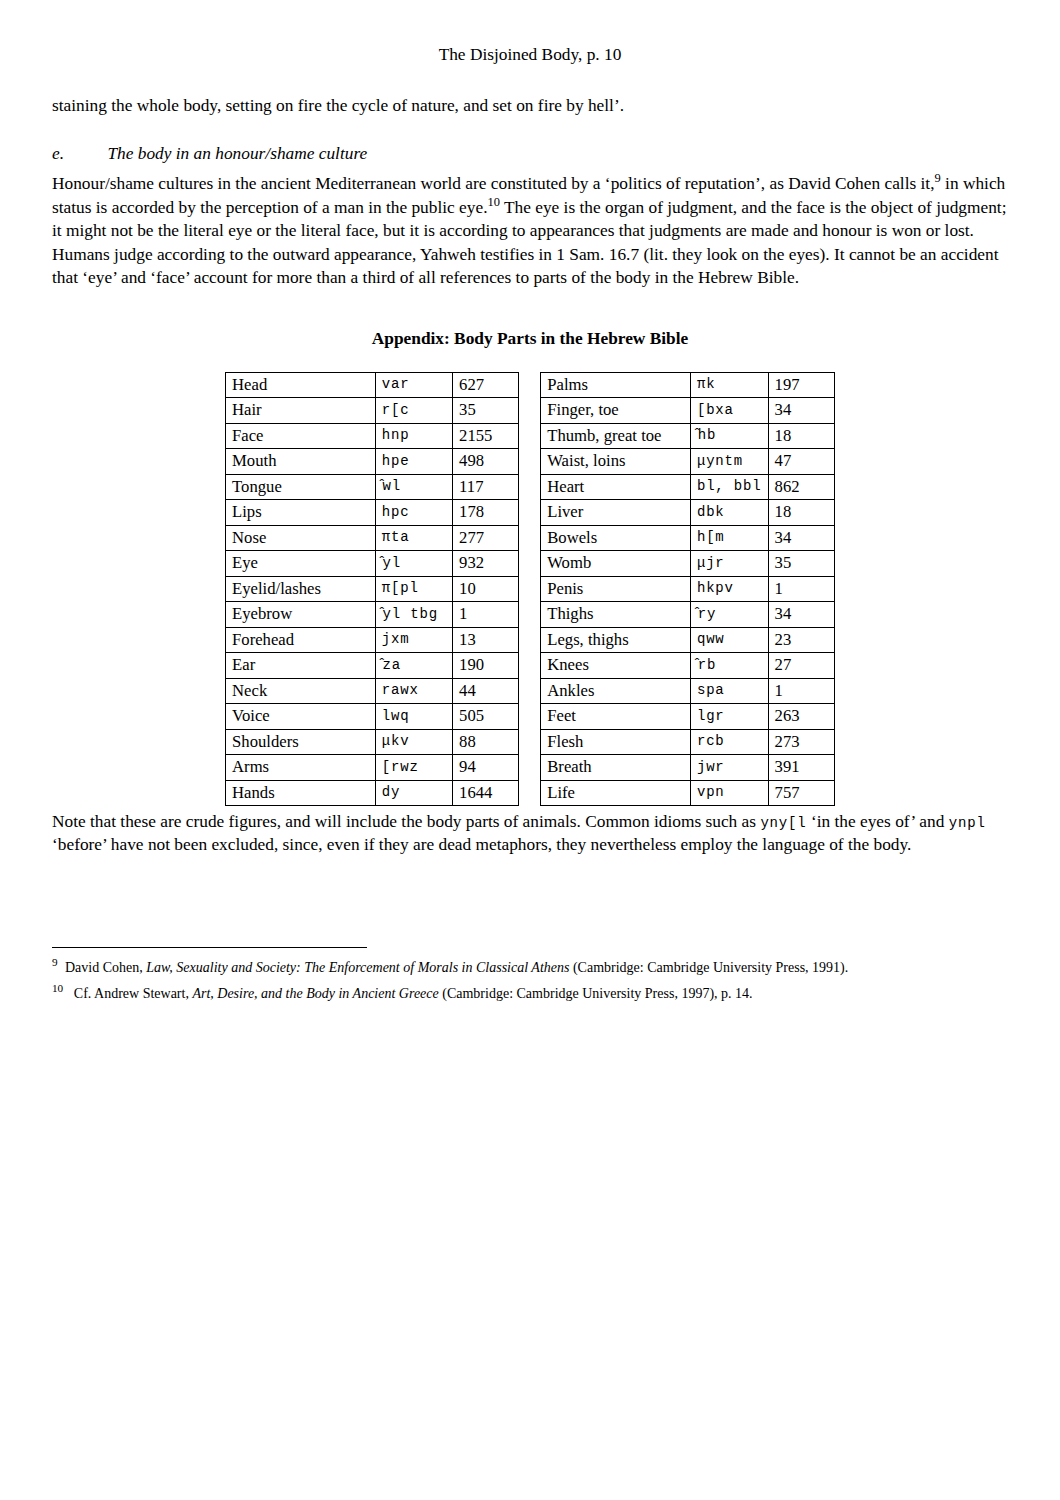The Disjoined Body, p. 10
staining the whole body, setting on fire the cycle of nature, and set on fire by hell’.
e. The body in an honour/shame culture
Honour/shame cultures in the ancient Mediterranean world are constituted by a ‘politics of reputation’, as David Cohen calls it,9 in which status is accorded by the perception of a man in the public eye.10 The eye is the organ of judgment, and the face is the object of judgment; it might not be the literal eye or the literal face, but it is according to appearances that judgments are made and honour is won or lost. Humans judge according to the outward appearance, Yahweh testifies in 1 Sam. 16.7 (lit. they look on the eyes). It cannot be an accident that ‘eye’ and ‘face’ account for more than a third of all references to parts of the body in the Hebrew Bible.
Appendix: Body Parts in the Hebrew Bible
| Head | var | 627 |
| Hair | r[c | 35 |
| Face | hnp | 2155 |
| Mouth | hpe | 498 |
| Tongue | ̂wl | 117 |
| Lips | hpc | 178 |
| Nose | πta | 277 |
| Eye | ̂yl | 932 |
| Eyelid/lashes | π[pl | 10 |
| Eyebrow | ̂yl tbg | 1 |
| Forehead | jxm | 13 |
| Ear | ̂za | 190 |
| Neck | rawx | 44 |
| Voice | lwq | 505 |
| Shoulders | μkv | 88 |
| Arms | [rwz | 94 |
| Hands | dy | 1644 |
| Palms | πk | 197 |
| Finger, toe | [bxa | 34 |
| Thumb, great toe | ̂hb | 18 |
| Waist, loins | μyntm | 47 |
| Heart | bl, bbl | 862 |
| Liver | dbk | 18 |
| Bowels | h[m | 34 |
| Womb | μjr | 35 |
| Penis | hkpv | 1 |
| Thighs | ̂ry | 34 |
| Legs, thighs | qww | 23 |
| Knees | ̂rb | 27 |
| Ankles | spa | 1 |
| Feet | lgr | 263 |
| Flesh | rcb | 273 |
| Breath | jwr | 391 |
| Life | vpn | 757 |
Note that these are crude figures, and will include the body parts of animals. Common idioms such as yny[l ‘in the eyes of’ and ynpl ‘before’ have not been excluded, since, even if they are dead metaphors, they nevertheless employ the language of the body.
9 David Cohen, Law, Sexuality and Society: The Enforcement of Morals in Classical Athens (Cambridge: Cambridge University Press, 1991).
10 Cf. Andrew Stewart, Art, Desire, and the Body in Ancient Greece (Cambridge: Cambridge University Press, 1997), p. 14.